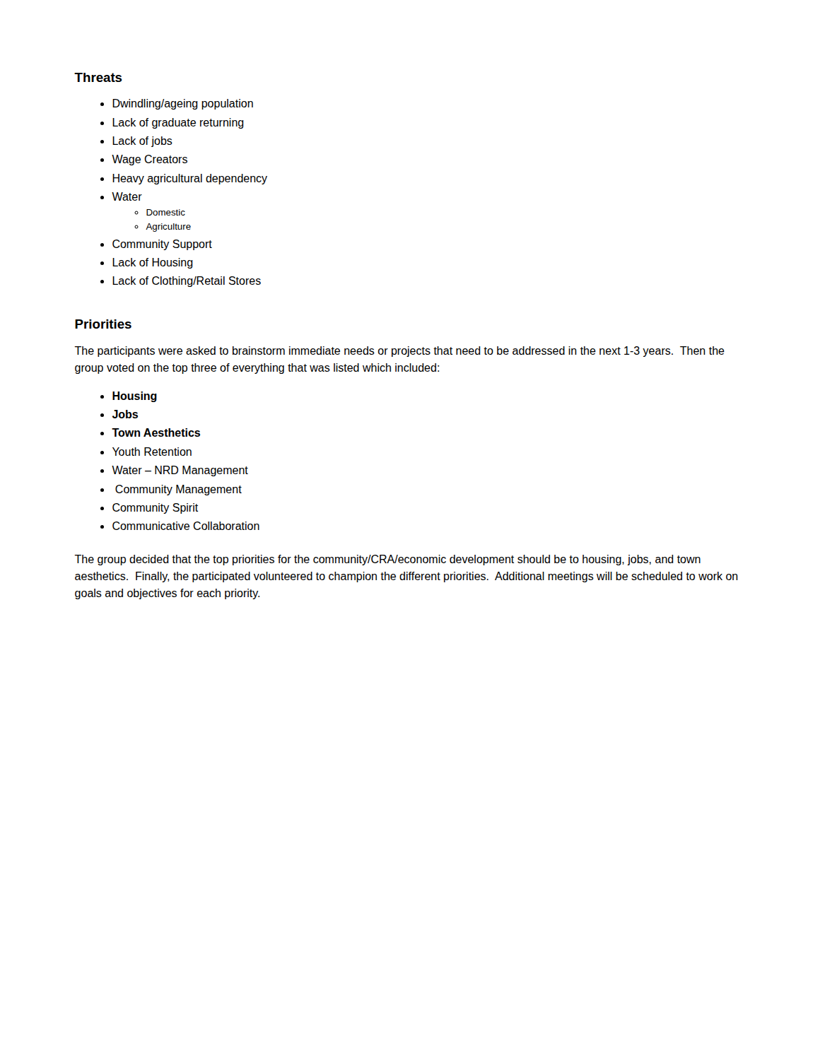Threats
Dwindling/ageing population
Lack of graduate returning
Lack of jobs
Wage Creators
Heavy agricultural dependency
Water
Domestic
Agriculture
Community Support
Lack of Housing
Lack of Clothing/Retail Stores
Priorities
The participants were asked to brainstorm immediate needs or projects that need to be addressed in the next 1-3 years. Then the group voted on the top three of everything that was listed which included:
Housing
Jobs
Town Aesthetics
Youth Retention
Water – NRD Management
Community Management
Community Spirit
Communicative Collaboration
The group decided that the top priorities for the community/CRA/economic development should be to housing, jobs, and town aesthetics. Finally, the participated volunteered to champion the different priorities. Additional meetings will be scheduled to work on goals and objectives for each priority.